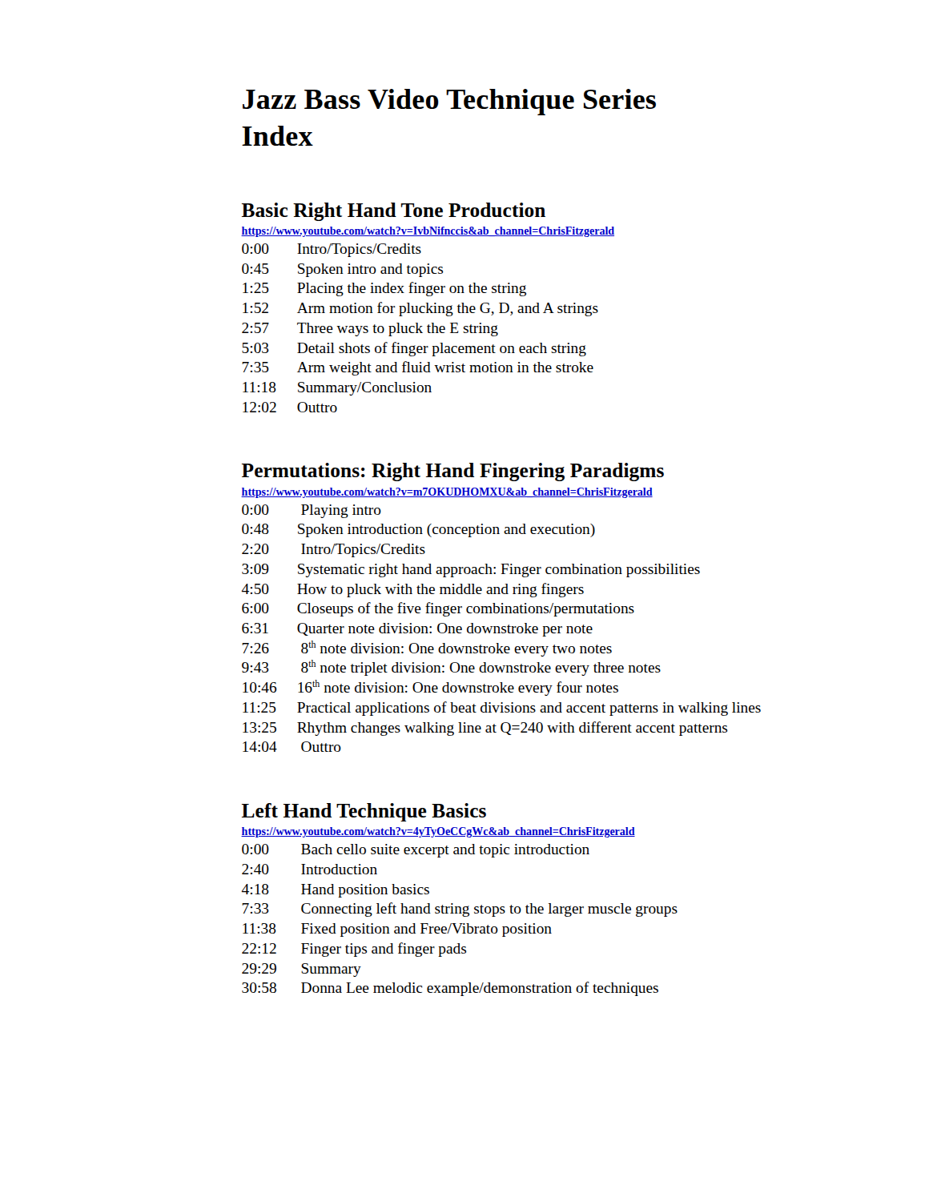Jazz Bass Video Technique Series Index
Basic Right Hand Tone Production
https://www.youtube.com/watch?v=IvbNifnccis&ab_channel=ChrisFitzgerald
0:00 Intro/Topics/Credits
0:45 Spoken intro and topics
1:25 Placing the index finger on the string
1:52 Arm motion for plucking the G, D, and A strings
2:57 Three ways to pluck the E string
5:03 Detail shots of finger placement on each string
7:35 Arm weight and fluid wrist motion in the stroke
11:18 Summary/Conclusion
12:02 Outtro
Permutations: Right Hand Fingering Paradigms
https://www.youtube.com/watch?v=m7OKUDHOMXU&ab_channel=ChrisFitzgerald
0:00 Playing intro
0:48 Spoken introduction (conception and execution)
2:20 Intro/Topics/Credits
3:09 Systematic right hand approach: Finger combination possibilities
4:50 How to pluck with the middle and ring fingers
6:00 Closeups of the five finger combinations/permutations
6:31 Quarter note division: One downstroke per note
7:26 8th note division: One downstroke every two notes
9:43 8th note triplet division: One downstroke every three notes
10:4616th note division: One downstroke every four notes
11:25 Practical applications of beat divisions and accent patterns in walking lines
13:25 Rhythm changes walking line at Q=240 with different accent patterns
14:04 Outtro
Left Hand Technique Basics
https://www.youtube.com/watch?v=4yTyOeCCgWc&ab_channel=ChrisFitzgerald
0:00 Bach cello suite excerpt and topic introduction
2:40 Introduction
4:18 Hand position basics
7:33 Connecting left hand string stops to the larger muscle groups
11:38 Fixed position and Free/Vibrato position
22:12 Finger tips and finger pads
29:29 Summary
30:58 Donna Lee melodic example/demonstration of techniques